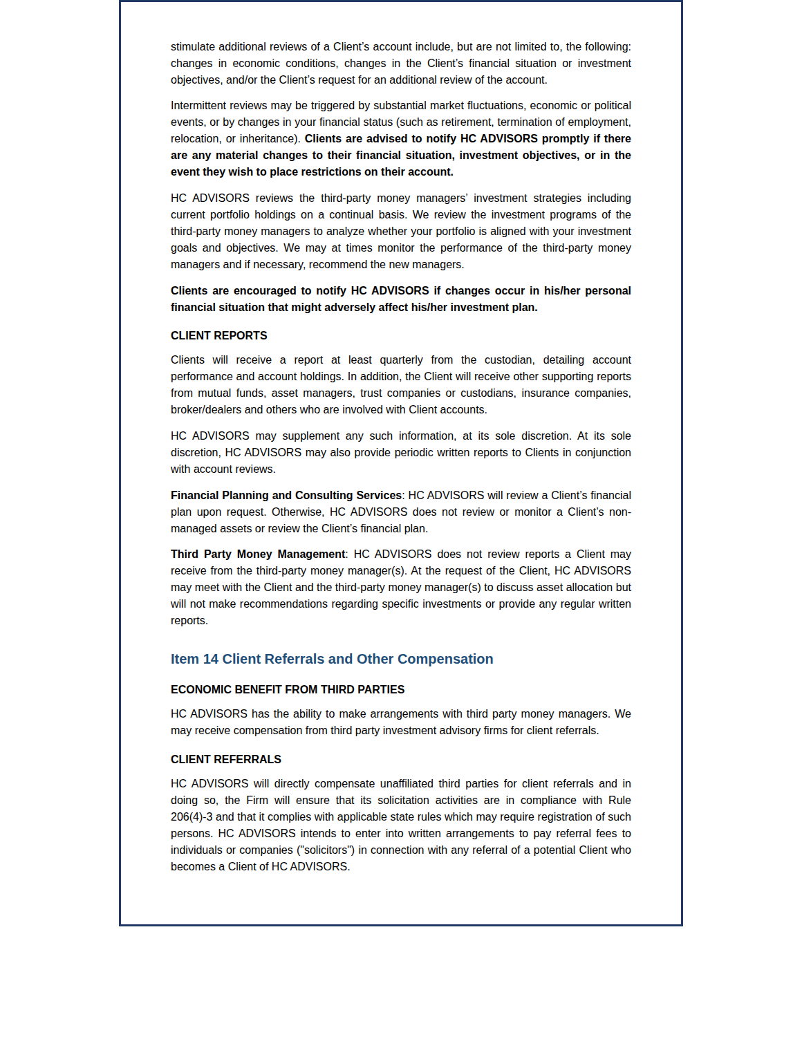stimulate additional reviews of a Client’s account include, but are not limited to, the following: changes in economic conditions, changes in the Client’s financial situation or investment objectives, and/or the Client’s request for an additional review of the account.
Intermittent reviews may be triggered by substantial market fluctuations, economic or political events, or by changes in your financial status (such as retirement, termination of employment, relocation, or inheritance). Clients are advised to notify HC ADVISORS promptly if there are any material changes to their financial situation, investment objectives, or in the event they wish to place restrictions on their account.
HC ADVISORS reviews the third-party money managers’ investment strategies including current portfolio holdings on a continual basis. We review the investment programs of the third-party money managers to analyze whether your portfolio is aligned with your investment goals and objectives. We may at times monitor the performance of the third-party money managers and if necessary, recommend the new managers.
Clients are encouraged to notify HC ADVISORS if changes occur in his/her personal financial situation that might adversely affect his/her investment plan.
CLIENT REPORTS
Clients will receive a report at least quarterly from the custodian, detailing account performance and account holdings. In addition, the Client will receive other supporting reports from mutual funds, asset managers, trust companies or custodians, insurance companies, broker/dealers and others who are involved with Client accounts.
HC ADVISORS may supplement any such information, at its sole discretion. At its sole discretion, HC ADVISORS may also provide periodic written reports to Clients in conjunction with account reviews.
Financial Planning and Consulting Services: HC ADVISORS will review a Client’s financial plan upon request. Otherwise, HC ADVISORS does not review or monitor a Client’s non- managed assets or review the Client’s financial plan.
Third Party Money Management: HC ADVISORS does not review reports a Client may receive from the third-party money manager(s). At the request of the Client, HC ADVISORS may meet with the Client and the third-party money manager(s) to discuss asset allocation but will not make recommendations regarding specific investments or provide any regular written reports.
Item 14 Client Referrals and Other Compensation
ECONOMIC BENEFIT FROM THIRD PARTIES
HC ADVISORS has the ability to make arrangements with third party money managers. We may receive compensation from third party investment advisory firms for client referrals.
CLIENT REFERRALS
HC ADVISORS will directly compensate unaffiliated third parties for client referrals and in doing so, the Firm will ensure that its solicitation activities are in compliance with Rule 206(4)-3 and that it complies with applicable state rules which may require registration of such persons. HC ADVISORS intends to enter into written arrangements to pay referral fees to individuals or companies ("solicitors") in connection with any referral of a potential Client who becomes a Client of HC ADVISORS.